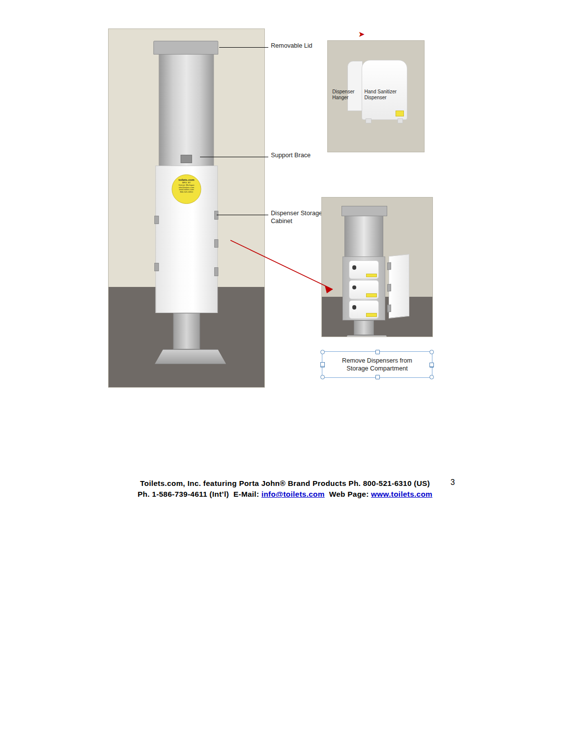toilets.com MFG. BY
Detroit, Michigan
info@toilets.com
www.toilets.com
800-521-6310
Removable Lid
Support Brace
Dispenser Storage
Cabinet
➤
Dispenser
Hanger
Hand Sanitizer
Dispenser
Remove Dispensers from
Storage Compartment
3
Toilets.com, Inc. featuring Porta John® Brand Products Ph. 800-521-6310 (US)
Ph. 1-586-739-4611 (Int’l) E-Mail: info@toilets.com Web Page: www.toilets.com